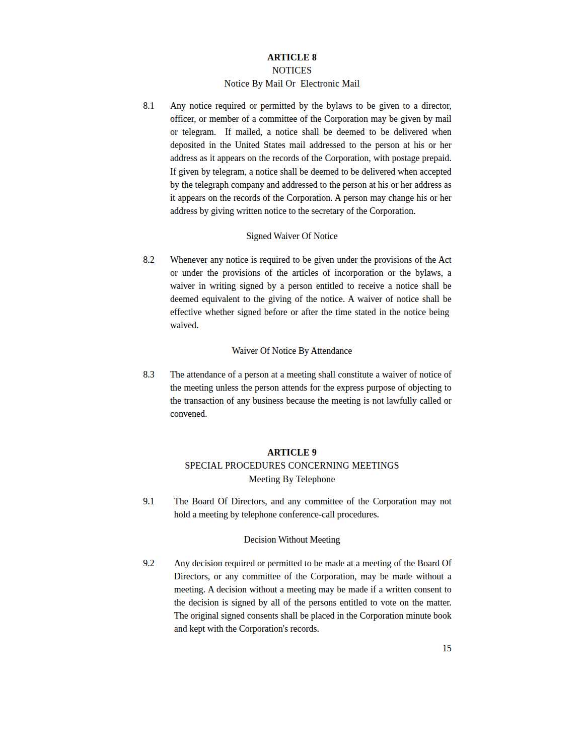ARTICLE 8
NOTICES
Notice By Mail Or Electronic Mail
8.1
Any notice required or permitted by the bylaws to be given to a director, officer, or member of a committee of the Corporation may be given by mail or telegram. If mailed, a notice shall be deemed to be delivered when deposited in the United States mail addressed to the person at his or her address as it appears on the records of the Corporation, with postage prepaid. If given by telegram, a notice shall be deemed to be delivered when accepted by the telegraph company and addressed to the person at his or her address as it appears on the records of the Corporation. A person may change his or her address by giving written notice to the secretary of the Corporation.
Signed Waiver Of Notice
8.2
Whenever any notice is required to be given under the provisions of the Act or under the provisions of the articles of incorporation or the bylaws, a waiver in writing signed by a person entitled to receive a notice shall be deemed equivalent to the giving of the notice. A waiver of notice shall be effective whether signed before or after the time stated in the notice being waived.
Waiver Of Notice By Attendance
8.3
The attendance of a person at a meeting shall constitute a waiver of notice of the meeting unless the person attends for the express purpose of objecting to the transaction of any business because the meeting is not lawfully called or convened.
ARTICLE 9
SPECIAL PROCEDURES CONCERNING MEETINGS
Meeting By Telephone
9.1
The Board Of Directors, and any committee of the Corporation may not hold a meeting by telephone conference-call procedures.
Decision Without Meeting
9.2
Any decision required or permitted to be made at a meeting of the Board Of Directors, or any committee of the Corporation, may be made without a meeting. A decision without a meeting may be made if a written consent to the decision is signed by all of the persons entitled to vote on the matter. The original signed consents shall be placed in the Corporation minute book and kept with the Corporation's records.
15